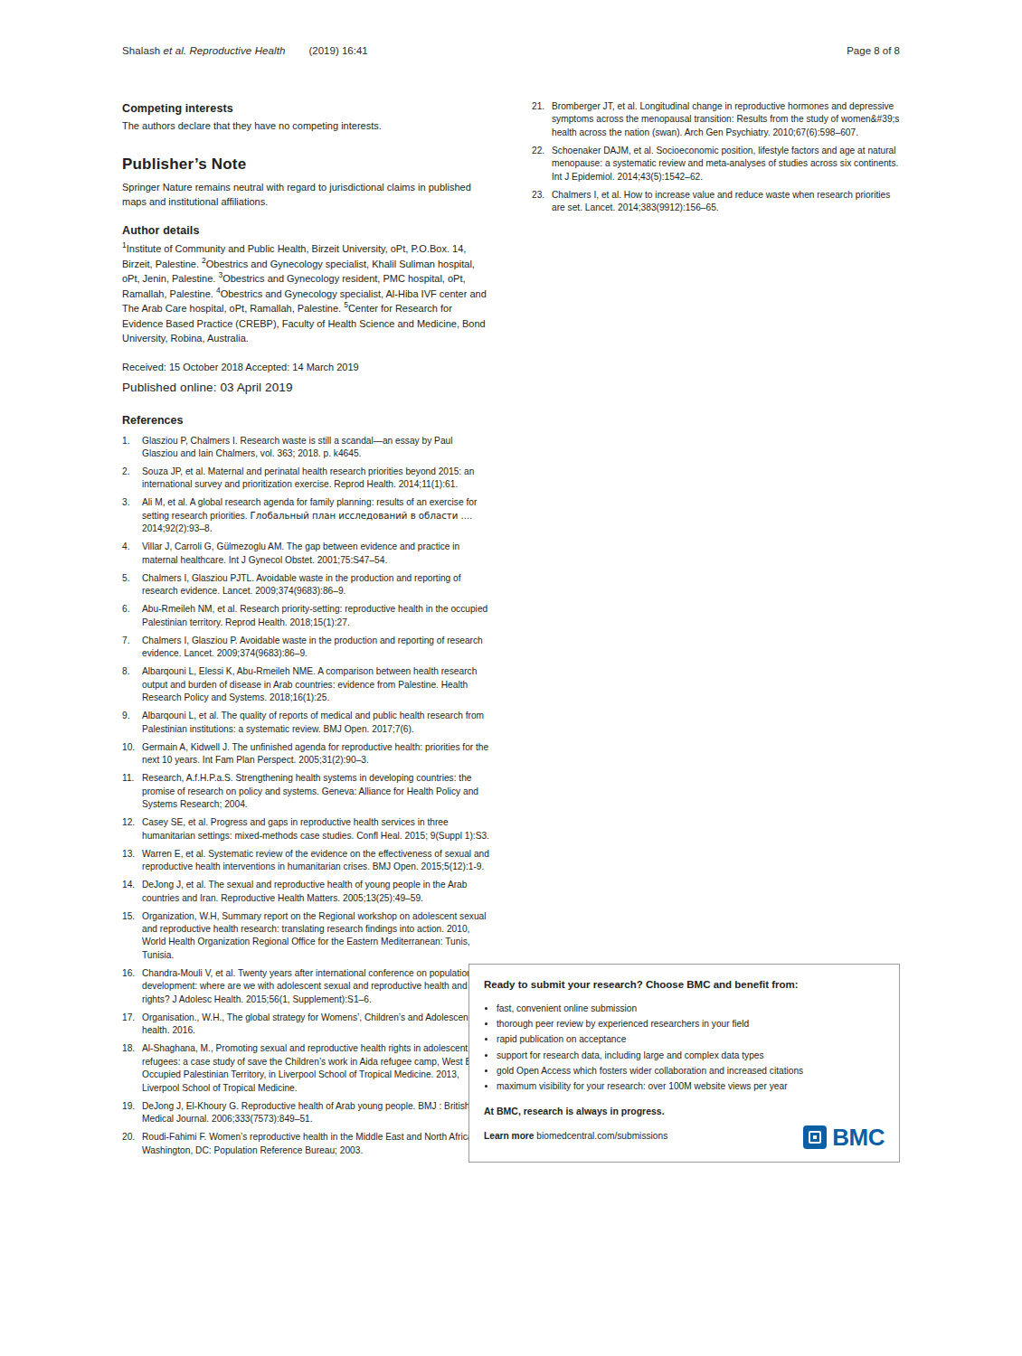Shalash et al. Reproductive Health
(2019) 16:41
Page 8 of 8
Competing interests
The authors declare that they have no competing interests.
Publisher’s Note
Springer Nature remains neutral with regard to jurisdictional claims in published maps and institutional affiliations.
Author details
1Institute of Community and Public Health, Birzeit University, oPt, P.O.Box. 14, Birzeit, Palestine. 2Obestrics and Gynecology specialist, Khalil Suliman hospital, oPt, Jenin, Palestine. 3Obestrics and Gynecology resident, PMC hospital, oPt, Ramallah, Palestine. 4Obestrics and Gynecology specialist, Al-Hiba IVF center and The Arab Care hospital, oPt, Ramallah, Palestine. 5Center for Research for Evidence Based Practice (CREBP), Faculty of Health Science and Medicine, Bond University, Robina, Australia.
Received: 15 October 2018 Accepted: 14 March 2019
Published online: 03 April 2019
References
Glasziou P, Chalmers I. Research waste is still a scandal—an essay by Paul Glasziou and Iain Chalmers, vol. 363; 2018. p. k4645.
Souza JP, et al. Maternal and perinatal health research priorities beyond 2015: an international survey and prioritization exercise. Reprod Health. 2014;11(1):61.
Ali M, et al. A global research agenda for family planning: results of an exercise for setting research priorities. Глобальный план исследований в области …. 2014;92(2):93–8.
Villar J, Carroli G, Gülmezoglu AM. The gap between evidence and practice in maternal healthcare. Int J Gynecol Obstet. 2001;75:S47–54.
Chalmers I, Glasziou PJTL. Avoidable waste in the production and reporting of research evidence. Lancet. 2009;374(9683):86–9.
Abu-Rmeileh NM, et al. Research priority-setting: reproductive health in the occupied Palestinian territory. Reprod Health. 2018;15(1):27.
Chalmers I, Glasziou P. Avoidable waste in the production and reporting of research evidence. Lancet. 2009;374(9683):86–9.
Albarqouni L, Elessi K, Abu-Rmeileh NME. A comparison between health research output and burden of disease in Arab countries: evidence from Palestine. Health Research Policy and Systems. 2018;16(1):25.
Albarqouni L, et al. The quality of reports of medical and public health research from Palestinian institutions: a systematic review. BMJ Open. 2017;7(6).
Germain A, Kidwell J. The unfinished agenda for reproductive health: priorities for the next 10 years. Int Fam Plan Perspect. 2005;31(2):90–3.
Research, A.f.H.P.a.S. Strengthening health systems in developing countries: the promise of research on policy and systems. Geneva: Alliance for Health Policy and Systems Research; 2004.
Casey SE, et al. Progress and gaps in reproductive health services in three humanitarian settings: mixed-methods case studies. Confl Heal. 2015; 9(Suppl 1):S3.
Warren E, et al. Systematic review of the evidence on the effectiveness of sexual and reproductive health interventions in humanitarian crises. BMJ Open. 2015;5(12):1-9.
DeJong J, et al. The sexual and reproductive health of young people in the Arab countries and Iran. Reproductive Health Matters. 2005;13(25):49–59.
Organization, W.H, Summary report on the Regional workshop on adolescent sexual and reproductive health research: translating research findings into action. 2010, World Health Organization Regional Office for the Eastern Mediterranean: Tunis, Tunisia.
Chandra-Mouli V, et al. Twenty years after international conference on population and development: where are we with adolescent sexual and reproductive health and rights? J Adolesc Health. 2015;56(1, Supplement):S1–6.
Organisation., W.H., The global strategy for Womens’, Children’s and Adolescents’ health. 2016.
Al-Shaghana, M., Promoting sexual and reproductive health rights in adolescent refugees: a case study of save the Children’s work in Aida refugee camp, West Bank, Occupied Palestinian Territory, in Liverpool School of Tropical Medicine. 2013, Liverpool School of Tropical Medicine.
DeJong J, El-Khoury G. Reproductive health of Arab young people. BMJ : British Medical Journal. 2006;333(7573):849–51.
Roudi-Fahimi F. Women’s reproductive health in the Middle East and North Africa. Washington, DC: Population Reference Bureau; 2003.
Bromberger JT, et al. Longitudinal change in reproductive hormones and depressive symptoms across the menopausal transition: Results from the study of women&#39;s health across the nation (swan). Arch Gen Psychiatry. 2010;67(6):598–607.
Schoenaker DAJM, et al. Socioeconomic position, lifestyle factors and age at natural menopause: a systematic review and meta-analyses of studies across six continents. Int J Epidemiol. 2014;43(5):1542–62.
Chalmers I, et al. How to increase value and reduce waste when research priorities are set. Lancet. 2014;383(9912):156–65.
Ready to submit your research? Choose BMC and benefit from:
fast, convenient online submission
thorough peer review by experienced researchers in your field
rapid publication on acceptance
support for research data, including large and complex data types
gold Open Access which fosters wider collaboration and increased citations
maximum visibility for your research: over 100M website views per year
At BMC, research is always in progress.
Learn more biomedcentral.com/submissions
BMC